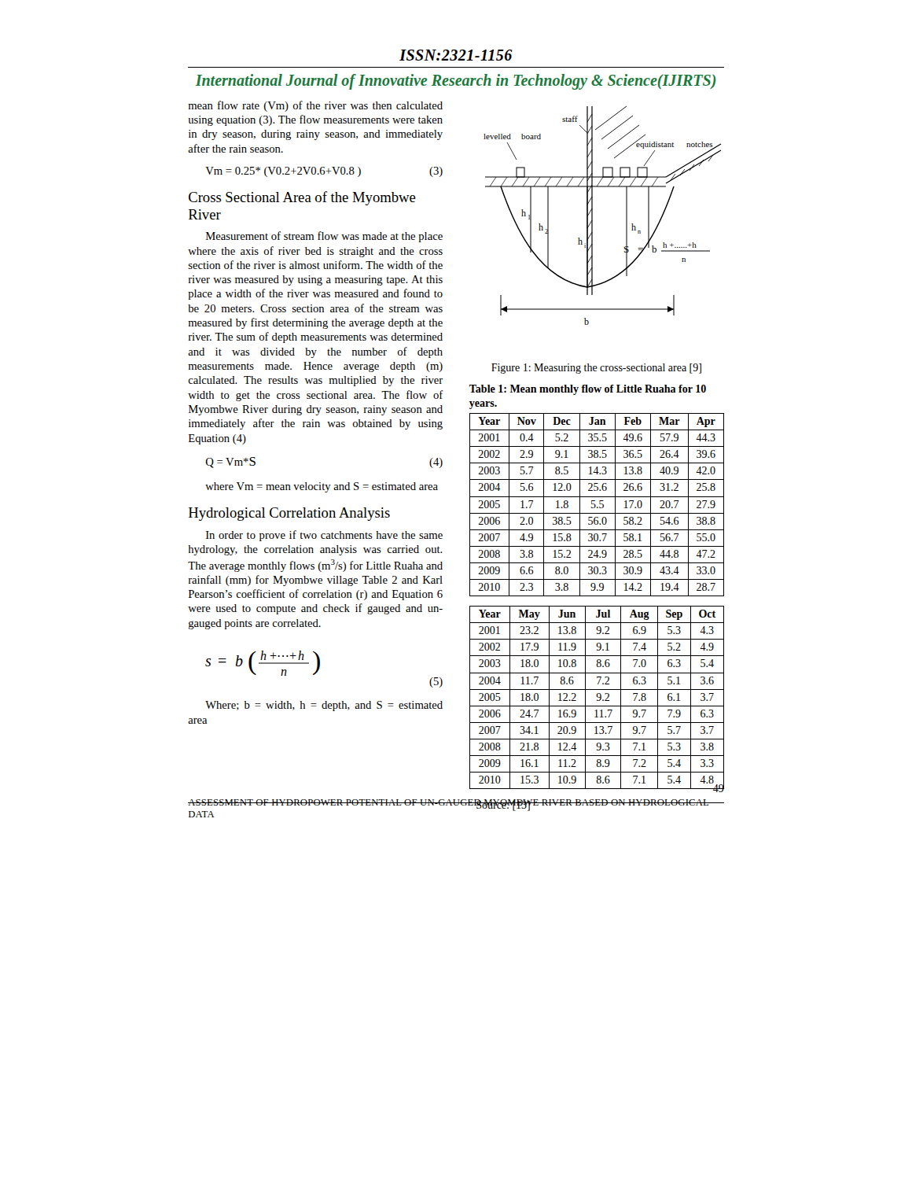ISSN:2321-1156
International Journal of Innovative Research in Technology & Science(IJIRTS)
mean flow rate (Vm) of the river was then calculated using equation (3). The flow measurements were taken in dry season, during rainy season, and immediately after the rain season.
Vm = 0.25* (V0.2+2V0.6+V0.8 )
(3)
Cross Sectional Area of the Myombwe River
Measurement of stream flow was made at the place where the axis of river bed is straight and the cross section of the river is almost uniform. The width of the river was measured by using a measuring tape. At this place a width of the river was measured and found to be 20 meters. Cross section area of the stream was measured by first determining the average depth at the river. The sum of depth measurements was determined and it was divided by the number of depth measurements made. Hence average depth (m) calculated. The results was multiplied by the river width to get the cross sectional area. The flow of Myombwe River during dry season, rainy season and immediately after the rain was obtained by using Equation (4)
Q = Vm*S
(4)
where Vm = mean velocity and S = estimated area
Hydrological Correlation Analysis
In order to prove if two catchments have the same hydrology, the correlation analysis was carried out. The average monthly flows (m3/s) for Little Ruaha and rainfall (mm) for Myombwe village Table 2 and Karl Pearson’s coefficient of correlation (r) and Equation 6 were used to compute and check if gauged and un-gauged points are correlated.
s = b ( h +⋯+ h n )
(5)
Where; b = width, h = depth, and S = estimated area
staff levelled board equidistant notches h 1 h 2 h i h n b S = b h +......+h n
Figure 1: Measuring the cross-sectional area [9]
Table 1: Mean monthly flow of Little Ruaha for 10 years.
| Year | Nov | Dec | Jan | Feb | Mar | Apr |
| --- | --- | --- | --- | --- | --- | --- |
| 2001 | 0.4 | 5.2 | 35.5 | 49.6 | 57.9 | 44.3 |
| 2002 | 2.9 | 9.1 | 38.5 | 36.5 | 26.4 | 39.6 |
| 2003 | 5.7 | 8.5 | 14.3 | 13.8 | 40.9 | 42.0 |
| 2004 | 5.6 | 12.0 | 25.6 | 26.6 | 31.2 | 25.8 |
| 2005 | 1.7 | 1.8 | 5.5 | 17.0 | 20.7 | 27.9 |
| 2006 | 2.0 | 38.5 | 56.0 | 58.2 | 54.6 | 38.8 |
| 2007 | 4.9 | 15.8 | 30.7 | 58.1 | 56.7 | 55.0 |
| 2008 | 3.8 | 15.2 | 24.9 | 28.5 | 44.8 | 47.2 |
| 2009 | 6.6 | 8.0 | 30.3 | 30.9 | 43.4 | 33.0 |
| 2010 | 2.3 | 3.8 | 9.9 | 14.2 | 19.4 | 28.7 |
| Year | May | Jun | Jul | Aug | Sep | Oct |
| --- | --- | --- | --- | --- | --- | --- |
| 2001 | 23.2 | 13.8 | 9.2 | 6.9 | 5.3 | 4.3 |
| 2002 | 17.9 | 11.9 | 9.1 | 7.4 | 5.2 | 4.9 |
| 2003 | 18.0 | 10.8 | 8.6 | 7.0 | 6.3 | 5.4 |
| 2004 | 11.7 | 8.6 | 7.2 | 6.3 | 5.1 | 3.6 |
| 2005 | 18.0 | 12.2 | 9.2 | 7.8 | 6.1 | 3.7 |
| 2006 | 24.7 | 16.9 | 11.7 | 9.7 | 7.9 | 6.3 |
| 2007 | 34.1 | 20.9 | 13.7 | 9.7 | 5.7 | 3.7 |
| 2008 | 21.8 | 12.4 | 9.3 | 7.1 | 5.3 | 3.8 |
| 2009 | 16.1 | 11.2 | 8.9 | 7.2 | 5.4 | 3.3 |
| 2010 | 15.3 | 10.9 | 8.6 | 7.1 | 5.4 | 4.8 |
Source: [13]
49
ASSESSMENT OF HYDROPOWER POTENTIAL OF UN-GAUGED MYOMBWE RIVER BASED ON HYDROLOGICAL DATA